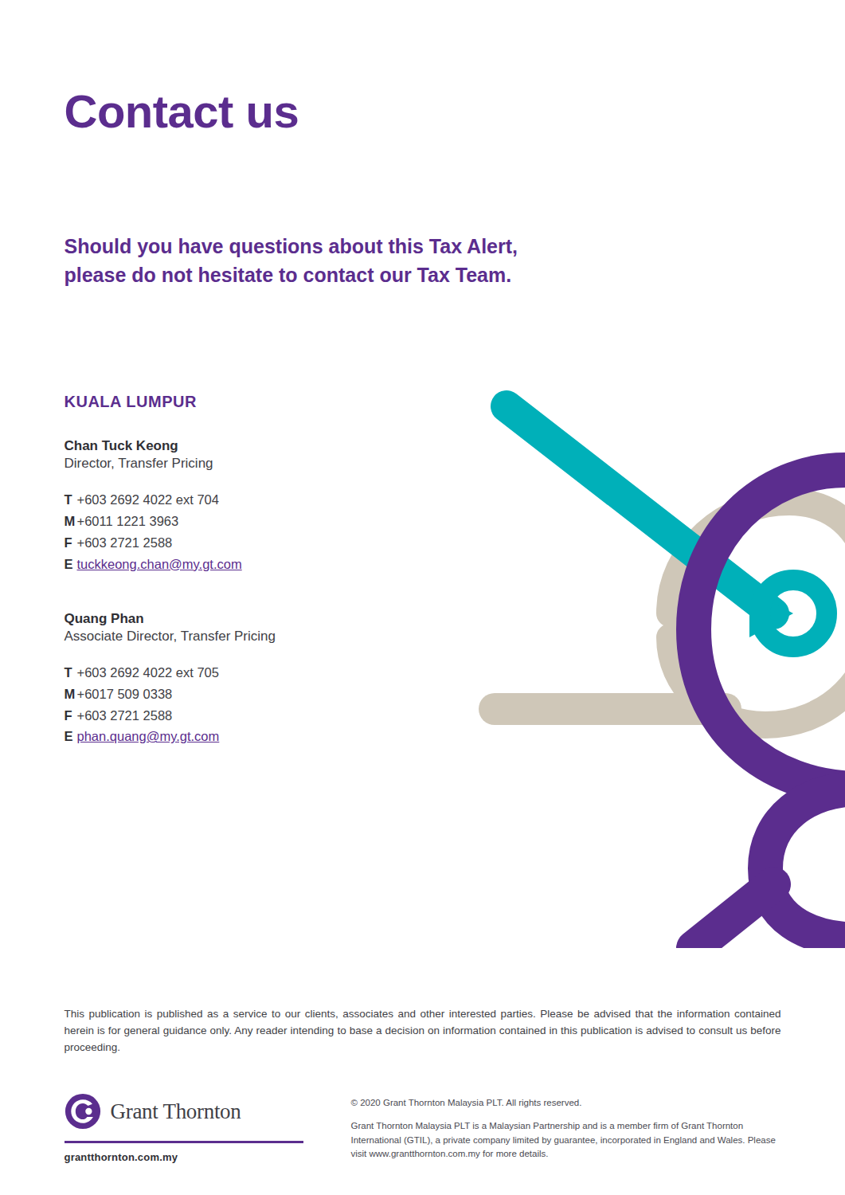Contact us
Should you have questions about this Tax Alert,
please do not hesitate to contact our Tax Team.
KUALA LUMPUR
Chan Tuck Keong
Director, Transfer Pricing
T+603 2692 4022 ext 704
M+6011 1221 3963
F+603 2721 2588
Etuckkeong.chan@my.gt.com
Quang Phan
Associate Director, Transfer Pricing
T+603 2692 4022 ext 705
M+6017 509 0338
F+603 2721 2588
Ephan.quang@my.gt.com
This publication is published as a service to our clients, associates and other interested parties. Please be advised that the information contained herein is for general guidance only. Any reader intending to base a decision on information contained in this publication is advised to consult us before proceeding.
Grant Thornton
grantthornton.com.my
© 2020 Grant Thornton Malaysia PLT. All rights reserved.
Grant Thornton Malaysia PLT is a Malaysian Partnership and is a member firm of Grant Thornton International (GTIL), a private company limited by guarantee, incorporated in England and Wales. Please visit www.grantthornton.com.my for more details.